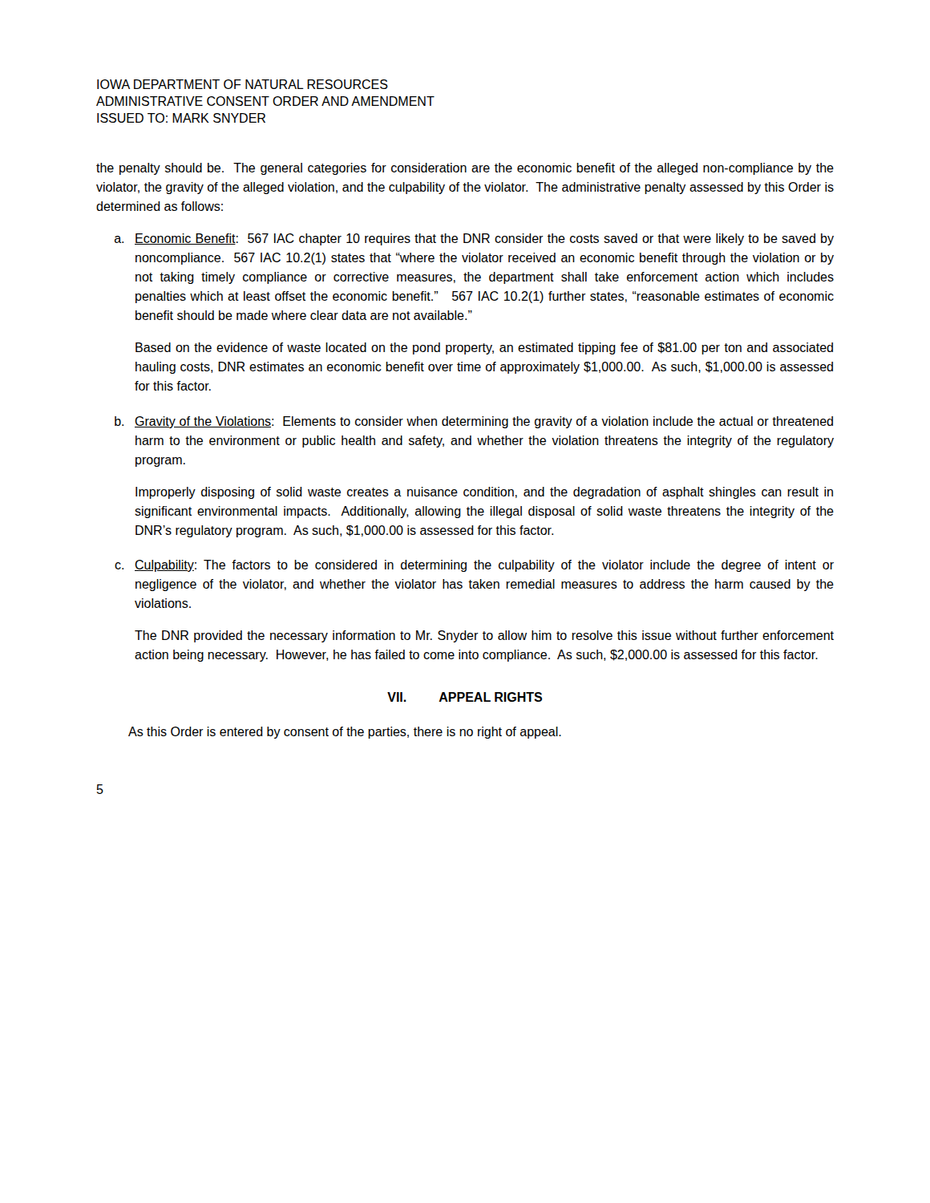IOWA DEPARTMENT OF NATURAL RESOURCES
ADMINISTRATIVE CONSENT ORDER AND AMENDMENT
ISSUED TO: MARK SNYDER
the penalty should be. The general categories for consideration are the economic benefit of the alleged non-compliance by the violator, the gravity of the alleged violation, and the culpability of the violator. The administrative penalty assessed by this Order is determined as follows:
Economic Benefit: 567 IAC chapter 10 requires that the DNR consider the costs saved or that were likely to be saved by noncompliance. 567 IAC 10.2(1) states that “where the violator received an economic benefit through the violation or by not taking timely compliance or corrective measures, the department shall take enforcement action which includes penalties which at least offset the economic benefit.” 567 IAC 10.2(1) further states, “reasonable estimates of economic benefit should be made where clear data are not available.”
Based on the evidence of waste located on the pond property, an estimated tipping fee of $81.00 per ton and associated hauling costs, DNR estimates an economic benefit over time of approximately $1,000.00. As such, $1,000.00 is assessed for this factor.
Gravity of the Violations: Elements to consider when determining the gravity of a violation include the actual or threatened harm to the environment or public health and safety, and whether the violation threatens the integrity of the regulatory program.
Improperly disposing of solid waste creates a nuisance condition, and the degradation of asphalt shingles can result in significant environmental impacts. Additionally, allowing the illegal disposal of solid waste threatens the integrity of the DNR’s regulatory program. As such, $1,000.00 is assessed for this factor.
Culpability: The factors to be considered in determining the culpability of the violator include the degree of intent or negligence of the violator, and whether the violator has taken remedial measures to address the harm caused by the violations.
The DNR provided the necessary information to Mr. Snyder to allow him to resolve this issue without further enforcement action being necessary. However, he has failed to come into compliance. As such, $2,000.00 is assessed for this factor.
VII. APPEAL RIGHTS
As this Order is entered by consent of the parties, there is no right of appeal.
5